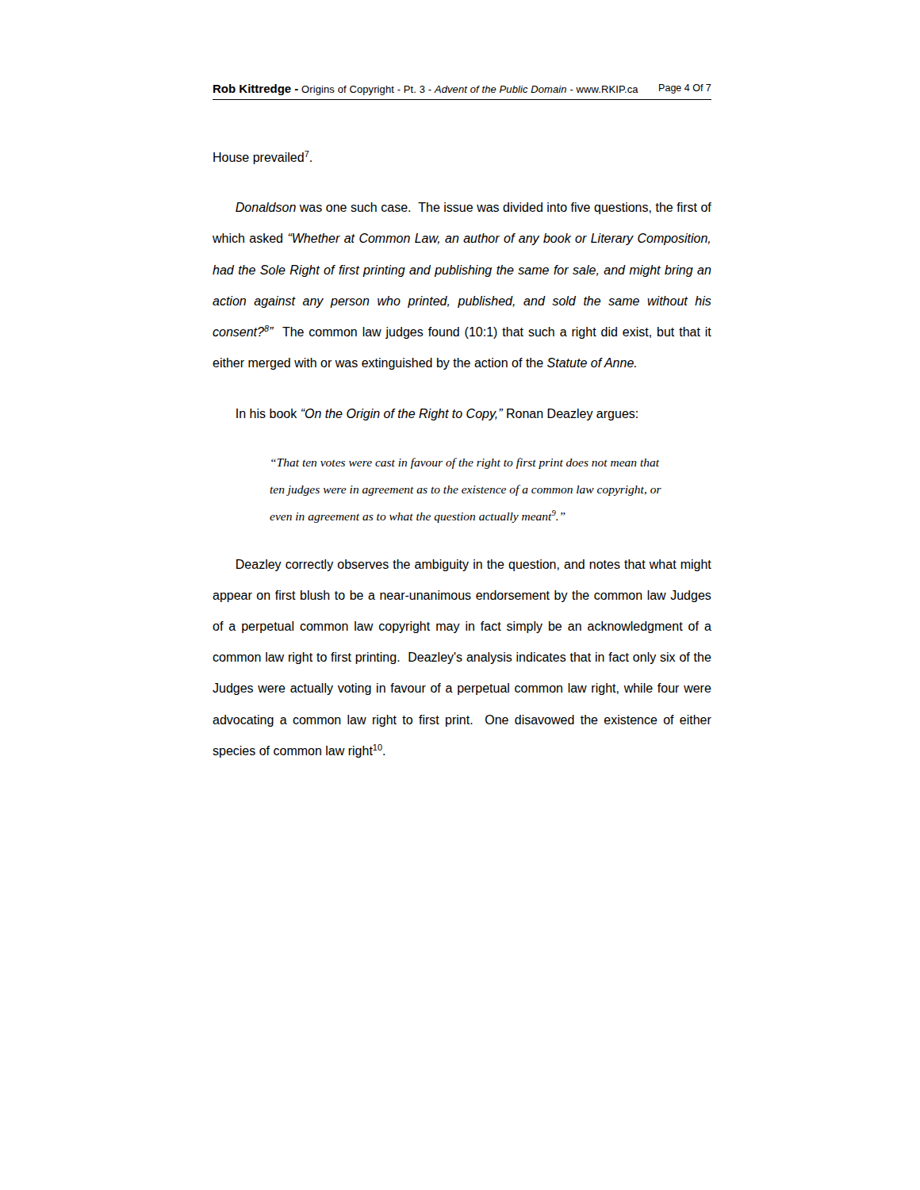Rob Kittredge - Origins of Copyright - Pt. 3 - Advent of the Public Domain - www.RKIP.ca
Page 4 Of 7
House prevailed7.
Donaldson was one such case. The issue was divided into five questions, the first of which asked “Whether at Common Law, an author of any book or Literary Composition, had the Sole Right of first printing and publishing the same for sale, and might bring an action against any person who printed, published, and sold the same without his consent?8” The common law judges found (10:1) that such a right did exist, but that it either merged with or was extinguished by the action of the Statute of Anne.
In his book “On the Origin of the Right to Copy,” Ronan Deazley argues:
“That ten votes were cast in favour of the right to first print does not mean that ten judges were in agreement as to the existence of a common law copyright, or even in agreement as to what the question actually meant9.”
Deazley correctly observes the ambiguity in the question, and notes that what might appear on first blush to be a near-unanimous endorsement by the common law Judges of a perpetual common law copyright may in fact simply be an acknowledgment of a common law right to first printing. Deazley's analysis indicates that in fact only six of the Judges were actually voting in favour of a perpetual common law right, while four were advocating a common law right to first print. One disavowed the existence of either species of common law right10.